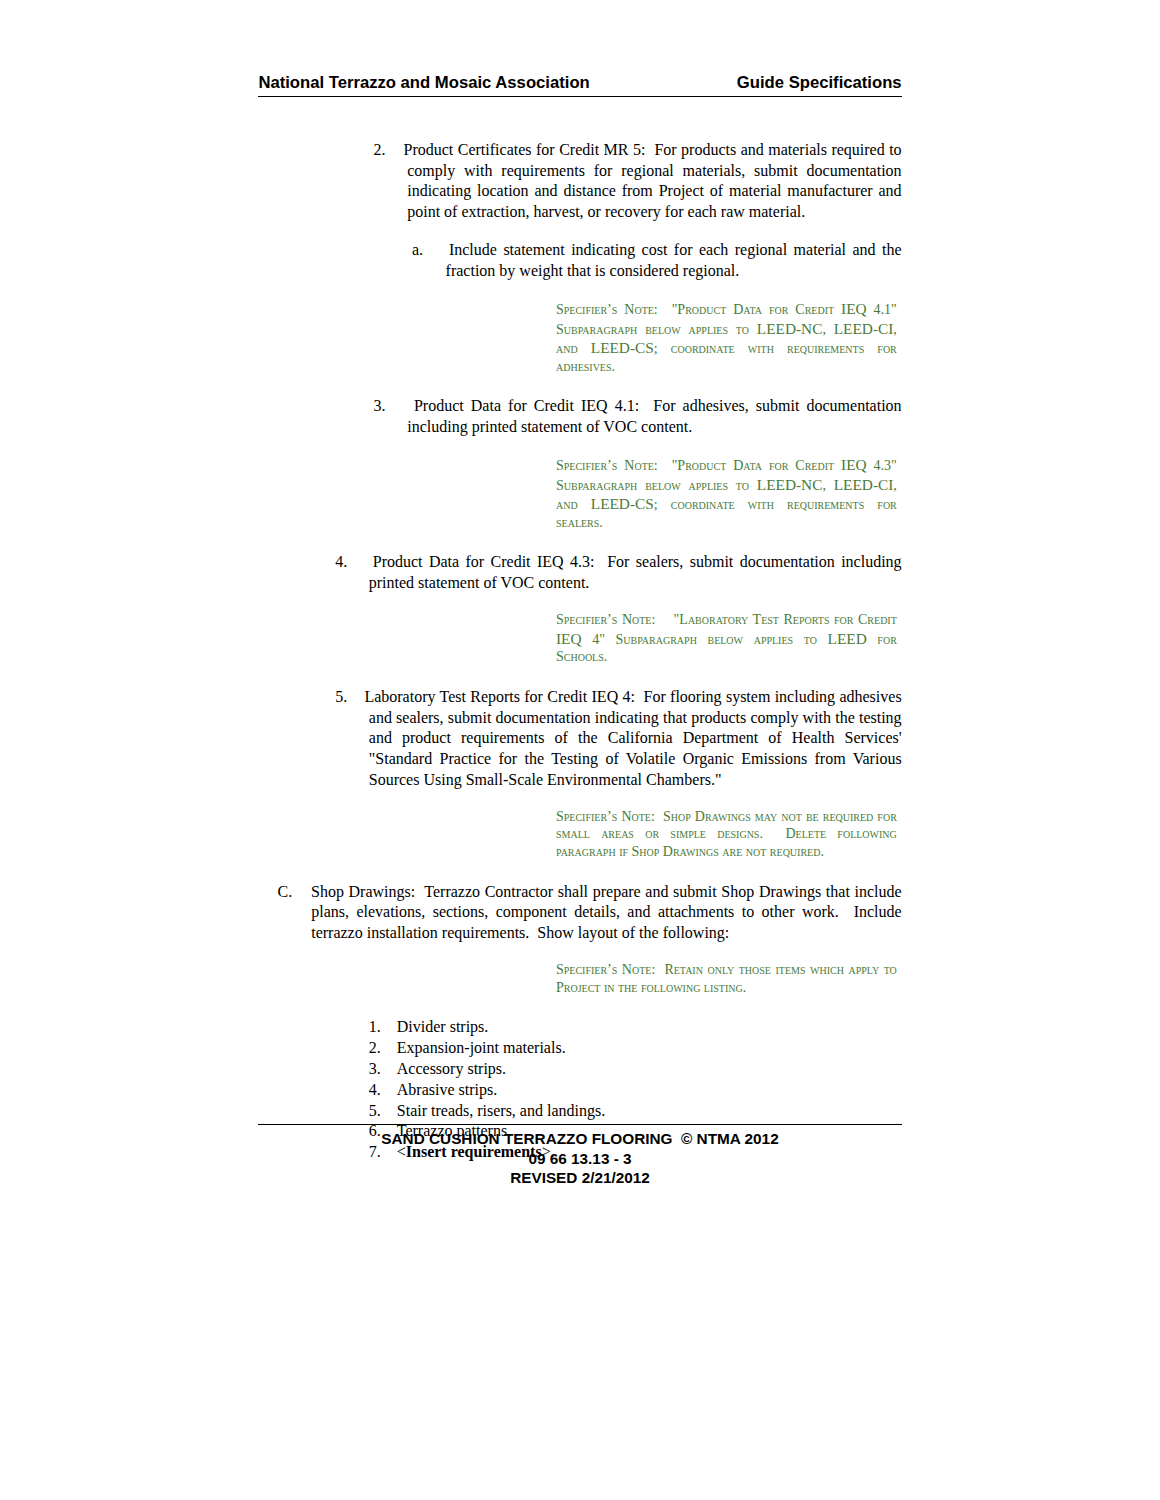National Terrazzo and Mosaic Association
Guide Specifications
2. Product Certificates for Credit MR 5: For products and materials required to comply with requirements for regional materials, submit documentation indicating location and distance from Project of material manufacturer and point of extraction, harvest, or recovery for each raw material.
a. Include statement indicating cost for each regional material and the fraction by weight that is considered regional.
Specifier’s Note: "Product Data for Credit IEQ 4.1" Subparagraph below applies to LEED-NC, LEED-CI, and LEED-CS; coordinate with requirements for adhesives.
3. Product Data for Credit IEQ 4.1: For adhesives, submit documentation including printed statement of VOC content.
Specifier’s Note: "Product Data for Credit IEQ 4.3" Subparagraph below applies to LEED-NC, LEED-CI, and LEED-CS; coordinate with requirements for sealers.
4. Product Data for Credit IEQ 4.3: For sealers, submit documentation including printed statement of VOC content.
Specifier’s Note: "Laboratory Test Reports for Credit IEQ 4" Subparagraph below applies to LEED for Schools.
5. Laboratory Test Reports for Credit IEQ 4: For flooring system including adhesives and sealers, submit documentation indicating that products comply with the testing and product requirements of the California Department of Health Services' "Standard Practice for the Testing of Volatile Organic Emissions from Various Sources Using Small-Scale Environmental Chambers."
Specifier’s Note: Shop Drawings may not be required for small areas or simple designs. Delete following paragraph if Shop Drawings are not required.
C. Shop Drawings: Terrazzo Contractor shall prepare and submit Shop Drawings that include plans, elevations, sections, component details, and attachments to other work. Include terrazzo installation requirements. Show layout of the following:
Specifier’s Note: Retain only those items which apply to Project in the following listing.
1. Divider strips.
2. Expansion-joint materials.
3. Accessory strips.
4. Abrasive strips.
5. Stair treads, risers, and landings.
6. Terrazzo patterns.
7. <Insert requirements>.
SAND CUSHION TERRAZZO FLOORING © NTMA 2012
09 66 13.13 - 3
REVISED 2/21/2012